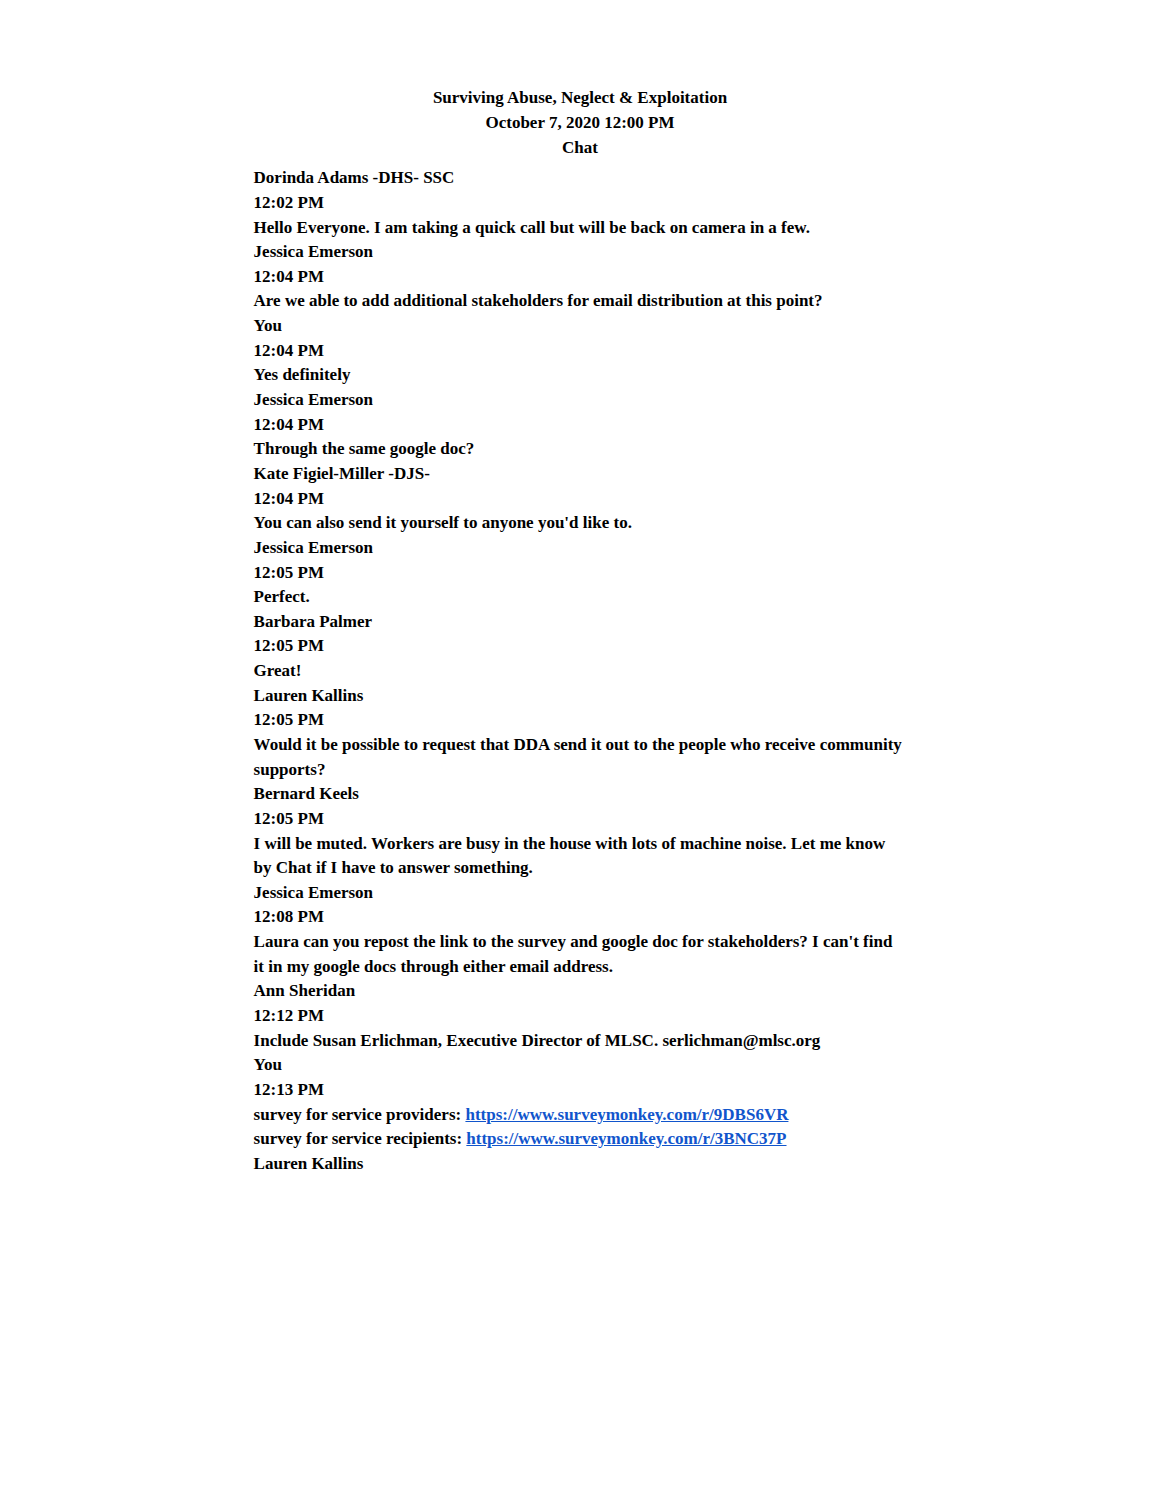Surviving Abuse, Neglect & Exploitation
October 7, 2020 12:00 PM
Chat
Dorinda Adams -DHS- SSC
12:02 PM
Hello Everyone. I am taking a quick call but will be back on camera in a few.
Jessica Emerson
12:04 PM
Are we able to add additional stakeholders for email distribution at this point?
You
12:04 PM
Yes definitely
Jessica Emerson
12:04 PM
Through the same google doc?
Kate Figiel-Miller -DJS-
12:04 PM
You can also send it yourself to anyone you'd like to.
Jessica Emerson
12:05 PM
Perfect.
Barbara Palmer
12:05 PM
Great!
Lauren Kallins
12:05 PM
Would it be possible to request that DDA send it out to the people who receive community supports?
Bernard Keels
12:05 PM
I will be muted. Workers are busy in the house with lots of machine noise. Let me know by Chat if I have to answer something.
Jessica Emerson
12:08 PM
Laura can you repost the link to the survey and google doc for stakeholders? I can't find it in my google docs through either email address.
Ann Sheridan
12:12 PM
Include Susan Erlichman, Executive Director of MLSC. serlichman@mlsc.org
You
12:13 PM
survey for service providers: https://www.surveymonkey.com/r/9DBS6VR
survey for service recipients: https://www.surveymonkey.com/r/3BNC37P
Lauren Kallins